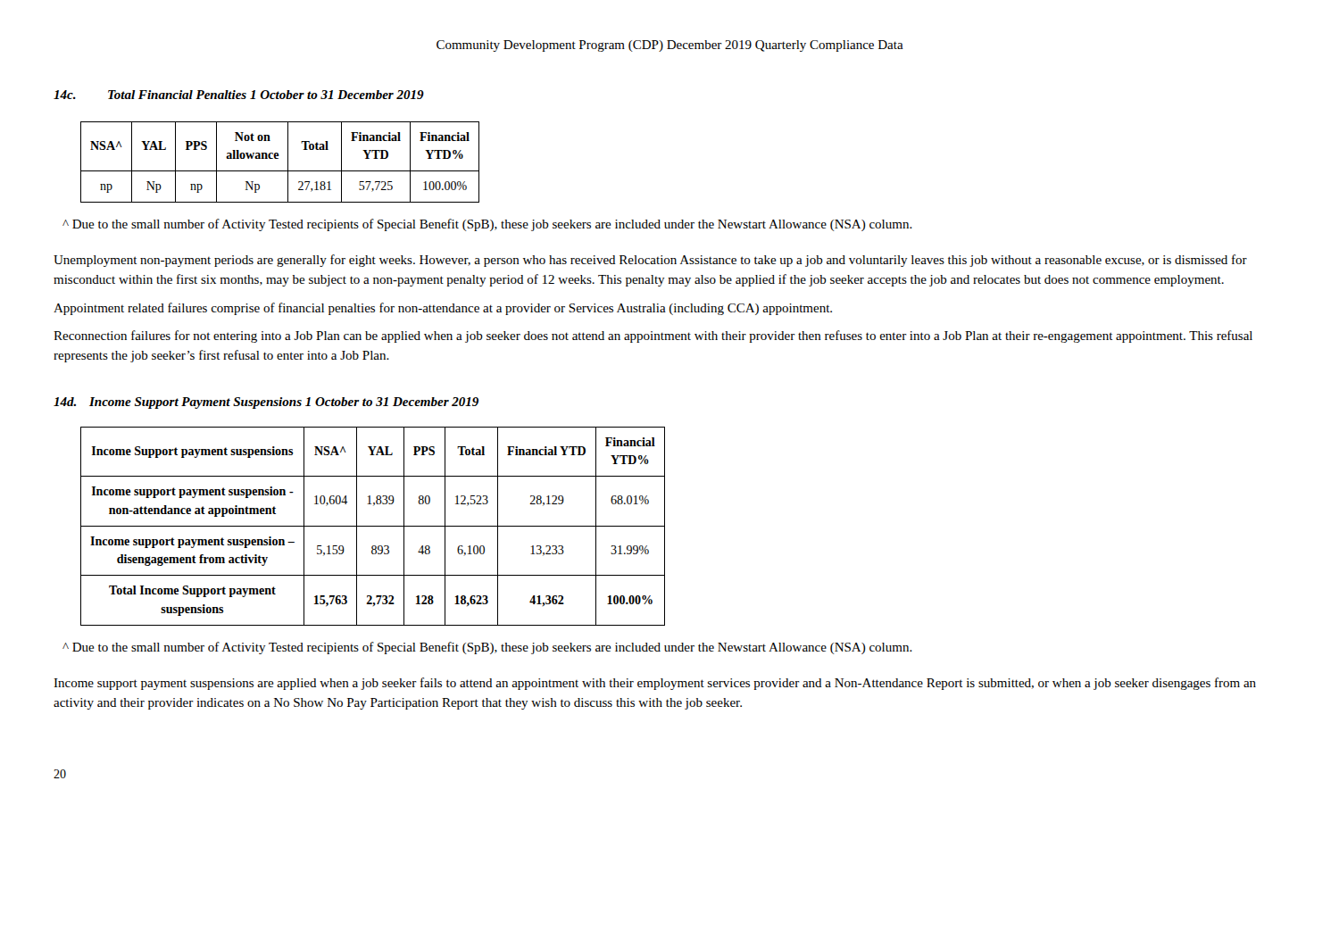Community Development Program (CDP) December 2019 Quarterly Compliance Data
14c. Total Financial Penalties 1 October to 31 December 2019
| NSA^ | YAL | PPS | Not on allowance | Total | Financial YTD | Financial YTD% |
| --- | --- | --- | --- | --- | --- | --- |
| np | Np | np | Np | 27,181 | 57,725 | 100.00% |
^ Due to the small number of Activity Tested recipients of Special Benefit (SpB), these job seekers are included under the Newstart Allowance (NSA) column.
Unemployment non-payment periods are generally for eight weeks. However, a person who has received Relocation Assistance to take up a job and voluntarily leaves this job without a reasonable excuse, or is dismissed for misconduct within the first six months, may be subject to a non-payment penalty period of 12 weeks. This penalty may also be applied if the job seeker accepts the job and relocates but does not commence employment.
Appointment related failures comprise of financial penalties for non-attendance at a provider or Services Australia (including CCA) appointment.
Reconnection failures for not entering into a Job Plan can be applied when a job seeker does not attend an appointment with their provider then refuses to enter into a Job Plan at their re-engagement appointment. This refusal represents the job seeker’s first refusal to enter into a Job Plan.
14d. Income Support Payment Suspensions 1 October to 31 December 2019
| Income Support payment suspensions | NSA^ | YAL | PPS | Total | Financial YTD | Financial YTD% |
| --- | --- | --- | --- | --- | --- | --- |
| Income support payment suspension - non-attendance at appointment | 10,604 | 1,839 | 80 | 12,523 | 28,129 | 68.01% |
| Income support payment suspension – disengagement from activity | 5,159 | 893 | 48 | 6,100 | 13,233 | 31.99% |
| Total Income Support payment suspensions | 15,763 | 2,732 | 128 | 18,623 | 41,362 | 100.00% |
^ Due to the small number of Activity Tested recipients of Special Benefit (SpB), these job seekers are included under the Newstart Allowance (NSA) column.
Income support payment suspensions are applied when a job seeker fails to attend an appointment with their employment services provider and a Non-Attendance Report is submitted, or when a job seeker disengages from an activity and their provider indicates on a No Show No Pay Participation Report that they wish to discuss this with the job seeker.
20